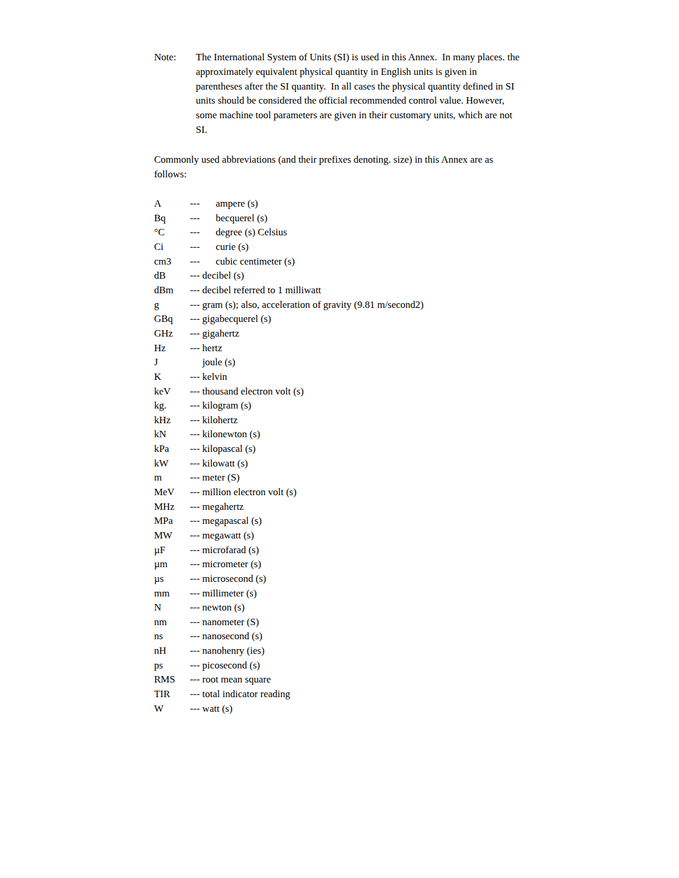Note:
The International System of Units (SI) is used in this Annex. In many places. the approximately equivalent physical quantity in English units is given in parentheses after the SI quantity. In all cases the physical quantity defined in SI units should be considered the official recommended control value. However, some machine tool parameters are given in their customary units, which are not SI.
Commonly used abbreviations (and their prefixes denoting. size) in this Annex are as follows:
A
---ampere (s)
Bq
---becquerel (s)
°C
---degree (s) Celsius
Ci
---curie (s)
cm3
---cubic centimeter (s)
dB
--- decibel (s)
dBm
--- decibel referred to 1 milliwatt
g
--- gram (s); also, acceleration of gravity (9.81 m/second2)
GBq
--- gigabecquerel (s)
GHz
--- gigahertz
Hz
--- hertz
J
joule (s)
K
--- kelvin
keV
--- thousand electron volt (s)
kg.
--- kilogram (s)
kHz
--- kilohertz
kN
--- kilonewton (s)
kPa
--- kilopascal (s)
kW
--- kilowatt (s)
m
--- meter (S)
MeV
--- million electron volt (s)
MHz
--- megahertz
MPa
--- megapascal (s)
MW
--- megawatt (s)
µF
--- microfarad (s)
µm
--- micrometer (s)
µs
--- microsecond (s)
mm
--- millimeter (s)
N
--- newton (s)
nm
--- nanometer (S)
ns
--- nanosecond (s)
nH
--- nanohenry (ies)
ps
--- picosecond (s)
RMS
--- root mean square
TIR
--- total indicator reading
W
--- watt (s)